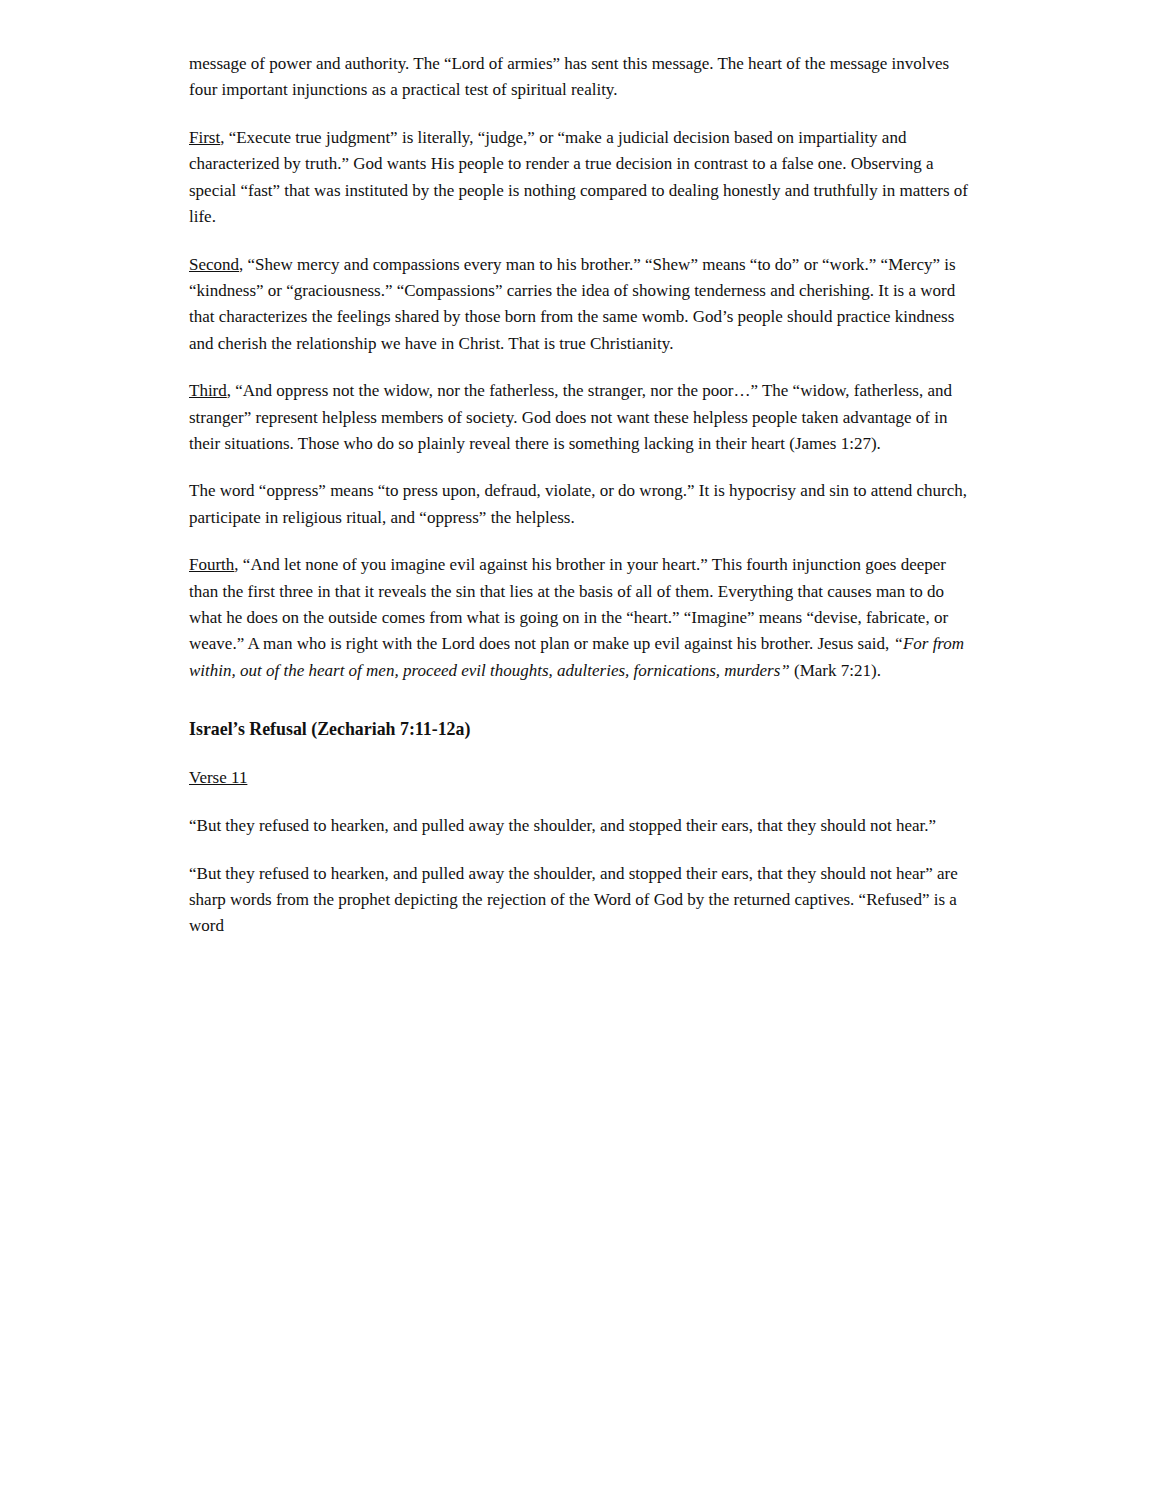message of power and authority. The “Lord of armies” has sent this message. The heart of the message involves four important injunctions as a practical test of spiritual reality.
First, “Execute true judgment” is literally, “judge,” or “make a judicial decision based on impartiality and characterized by truth.” God wants His people to render a true decision in contrast to a false one. Observing a special “fast” that was instituted by the people is nothing compared to dealing honestly and truthfully in matters of life.
Second, “Shew mercy and compassions every man to his brother.” “Shew” means “to do” or “work.” “Mercy” is “kindness” or “graciousness.” “Compassions” carries the idea of showing tenderness and cherishing. It is a word that characterizes the feelings shared by those born from the same womb. God’s people should practice kindness and cherish the relationship we have in Christ. That is true Christianity.
Third, “And oppress not the widow, nor the fatherless, the stranger, nor the poor…” The “widow, fatherless, and stranger” represent helpless members of society. God does not want these helpless people taken advantage of in their situations. Those who do so plainly reveal there is something lacking in their heart (James 1:27).
The word “oppress” means “to press upon, defraud, violate, or do wrong.” It is hypocrisy and sin to attend church, participate in religious ritual, and “oppress” the helpless.
Fourth, “And let none of you imagine evil against his brother in your heart.” This fourth injunction goes deeper than the first three in that it reveals the sin that lies at the basis of all of them. Everything that causes man to do what he does on the outside comes from what is going on in the “heart.” “Imagine” means “devise, fabricate, or weave.” A man who is right with the Lord does not plan or make up evil against his brother. Jesus said, “For from within, out of the heart of men, proceed evil thoughts, adulteries, fornications, murders” (Mark 7:21).
Israel’s Refusal (Zechariah 7:11-12a)
Verse 11
“But they refused to hearken, and pulled away the shoulder, and stopped their ears, that they should not hear.”
“But they refused to hearken, and pulled away the shoulder, and stopped their ears, that they should not hear” are sharp words from the prophet depicting the rejection of the Word of God by the returned captives. “Refused” is a word